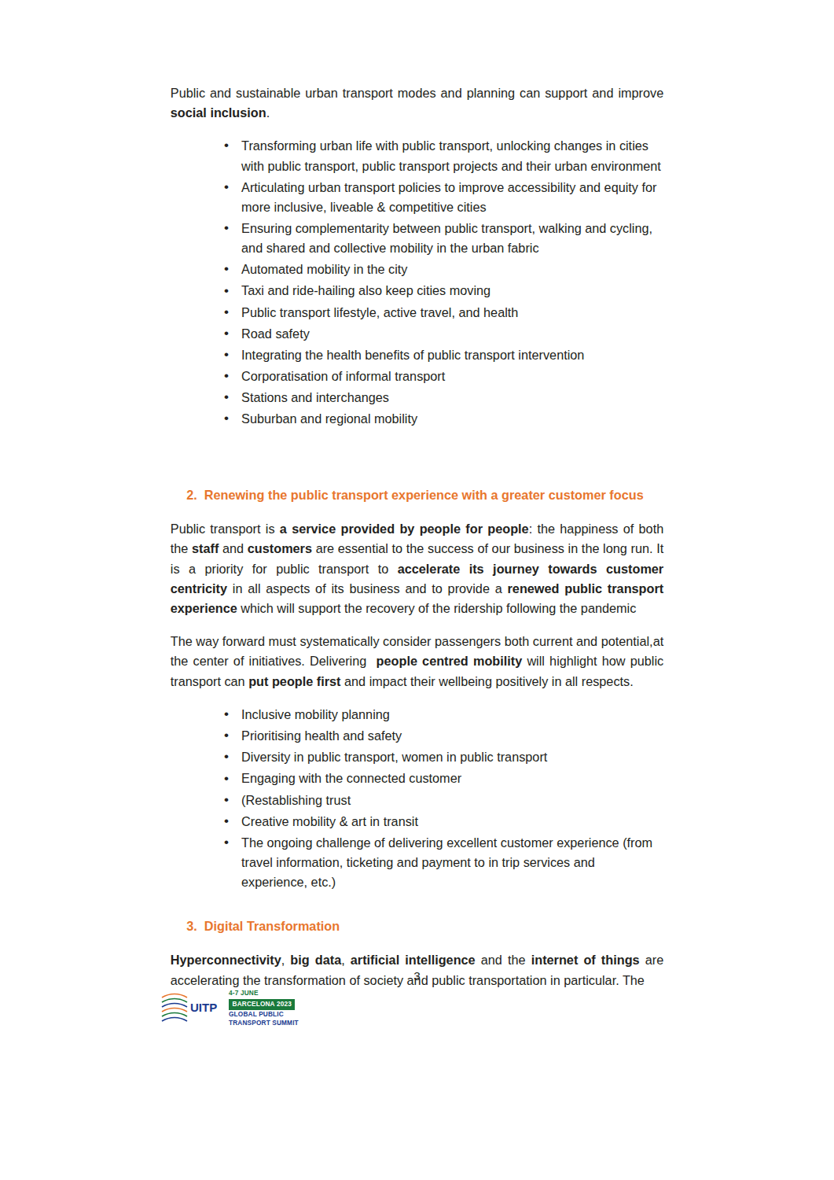Public and sustainable urban transport modes and planning can support and improve social inclusion.
Transforming urban life with public transport, unlocking changes in cities with public transport, public transport projects and their urban environment
Articulating urban transport policies to improve accessibility and equity for more inclusive, liveable & competitive cities
Ensuring complementarity between public transport, walking and cycling, and shared and collective mobility in the urban fabric
Automated mobility in the city
Taxi and ride-hailing also keep cities moving
Public transport lifestyle, active travel, and health
Road safety
Integrating the health benefits of public transport intervention
Corporatisation of informal transport
Stations and interchanges
Suburban and regional mobility
2. Renewing the public transport experience with a greater customer focus
Public transport is a service provided by people for people: the happiness of both the staff and customers are essential to the success of our business in the long run. It is a priority for public transport to accelerate its journey towards customer centricity in all aspects of its business and to provide a renewed public transport experience which will support the recovery of the ridership following the pandemic
The way forward must systematically consider passengers both current and potential,at the center of initiatives. Delivering people centred mobility will highlight how public transport can put people first and impact their wellbeing positively in all respects.
Inclusive mobility planning
Prioritising health and safety
Diversity in public transport, women in public transport
Engaging with the connected customer
(Restablishing trust
Creative mobility & art in transit
The ongoing challenge of delivering excellent customer experience (from travel information, ticketing and payment to in trip services and experience, etc.)
3. Digital Transformation
Hyperconnectivity, big data, artificial intelligence and the internet of things are accelerating the transformation of society and public transportation in particular. The
3
UITP
4-7 JUNE
BARCELONA 2023
GLOBAL PUBLIC
TRANSPORT SUMMIT